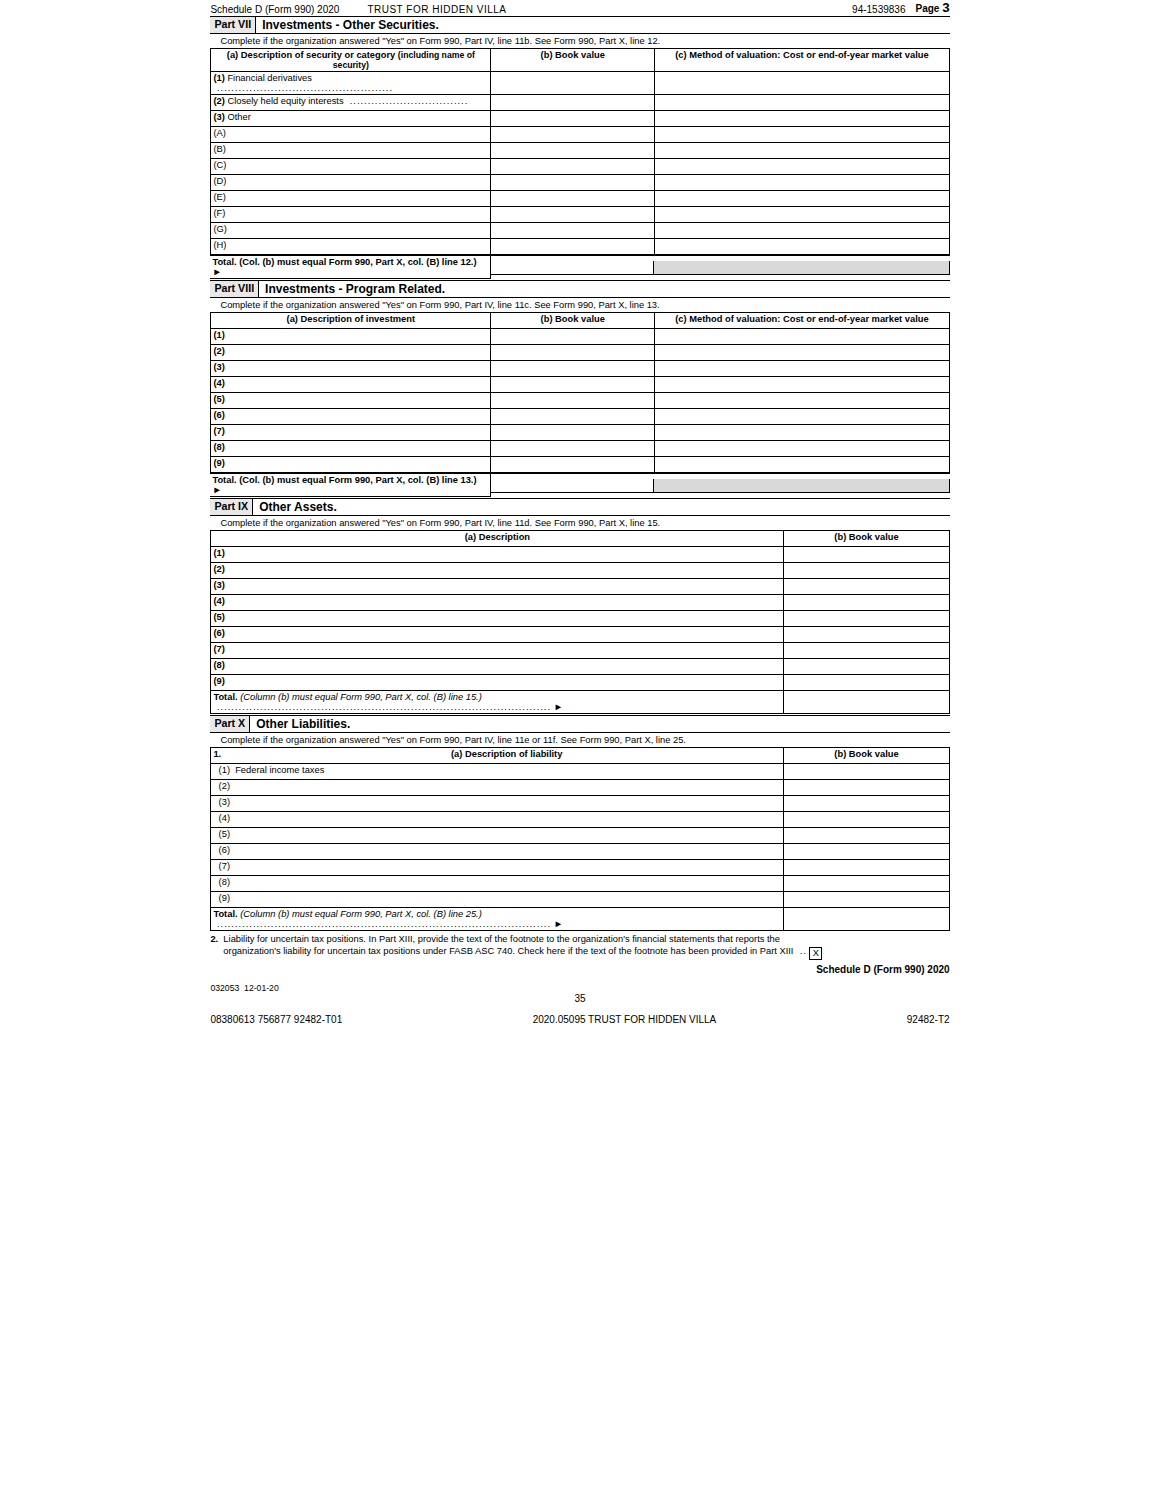Schedule D (Form 990) 2020
TRUST FOR HIDDEN VILLA
94-1539836
Page 3
Part VII
Investments - Other Securities.
Complete if the organization answered "Yes" on Form 990, Part IV, line 11b. See Form 990, Part X, line 12.
| (a) Description of security or category (including name of security) | (b) Book value | (c) Method of valuation: Cost or end-of-year market value |
| --- | --- | --- |
| (1) Financial derivatives ................................................. | | |
| (2) Closely held equity interests ................................. | | |
| (3) Other | | |
| (A) | | |
| (B) | | |
| (C) | | |
| (D) | | |
| (E) | | |
| (F) | | |
| (G) | | |
| (H) | | |
Total. (Col. (b) must equal Form 990, Part X, col. (B) line 12.) ►
Part VIII
Investments - Program Related.
Complete if the organization answered "Yes" on Form 990, Part IV, line 11c. See Form 990, Part X, line 13.
| (a) Description of investment | (b) Book value | (c) Method of valuation: Cost or end-of-year market value |
| --- | --- | --- |
| (1) | | |
| (2) | | |
| (3) | | |
| (4) | | |
| (5) | | |
| (6) | | |
| (7) | | |
| (8) | | |
| (9) | | |
Total. (Col. (b) must equal Form 990, Part X, col. (B) line 13.) ►
Part IX
Other Assets.
Complete if the organization answered "Yes" on Form 990, Part IV, line 11d. See Form 990, Part X, line 15.
| (a) Description | (b) Book value |
| --- | --- |
| (1) | |
| (2) | |
| (3) | |
| (4) | |
| (5) | |
| (6) | |
| (7) | |
| (8) | |
| (9) | |
| Total. (Column (b) must equal Form 990, Part X, col. (B) line 15.) ............................................................................................. ► | |
Part X
Other Liabilities.
Complete if the organization answered "Yes" on Form 990, Part IV, line 11e or 11f. See Form 990, Part X, line 25.
| 1. (a) Description of liability | (b) Book value |
| --- | --- |
| (1) Federal income taxes | |
| (2) | |
| (3) | |
| (4) | |
| (5) | |
| (6) | |
| (7) | |
| (8) | |
| (9) | |
| Total. (Column (b) must equal Form 990, Part X, col. (B) line 25.) ............................................................................................. ► | |
2. Liability for uncertain tax positions. In Part XIII, provide the text of the footnote to the organization's financial statements that reports the
organization's liability for uncertain tax positions under FASB ASC 740. Check here if the text of the footnote has been provided in Part XIII .. X
Schedule D (Form 990) 2020
032053 12-01-20
35
08380613 756877 92482-T01
2020.05095 TRUST FOR HIDDEN VILLA
92482-T2